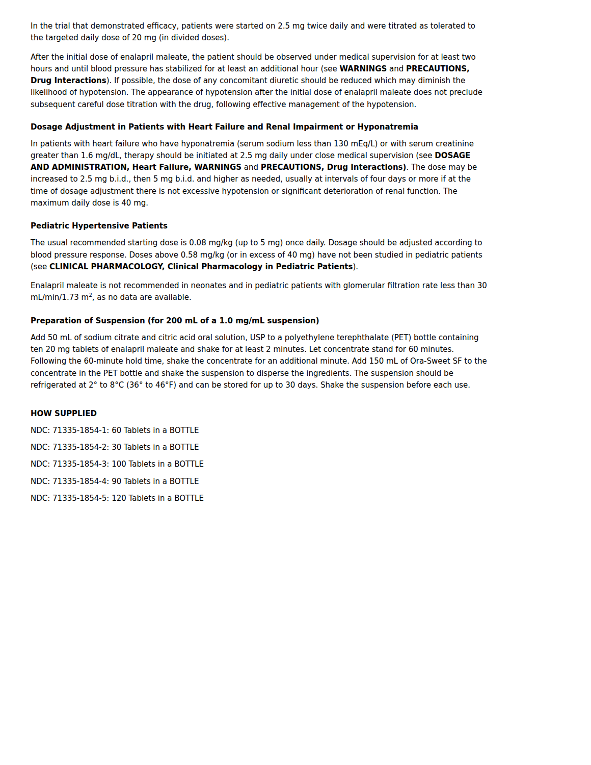In the trial that demonstrated efficacy, patients were started on 2.5 mg twice daily and were titrated as tolerated to the targeted daily dose of 20 mg (in divided doses).
After the initial dose of enalapril maleate, the patient should be observed under medical supervision for at least two hours and until blood pressure has stabilized for at least an additional hour (see WARNINGS and PRECAUTIONS, Drug Interactions). If possible, the dose of any concomitant diuretic should be reduced which may diminish the likelihood of hypotension. The appearance of hypotension after the initial dose of enalapril maleate does not preclude subsequent careful dose titration with the drug, following effective management of the hypotension.
Dosage Adjustment in Patients with Heart Failure and Renal Impairment or Hyponatremia
In patients with heart failure who have hyponatremia (serum sodium less than 130 mEq/L) or with serum creatinine greater than 1.6 mg/dL, therapy should be initiated at 2.5 mg daily under close medical supervision (see DOSAGE AND ADMINISTRATION, Heart Failure, WARNINGS and PRECAUTIONS, Drug Interactions). The dose may be increased to 2.5 mg b.i.d., then 5 mg b.i.d. and higher as needed, usually at intervals of four days or more if at the time of dosage adjustment there is not excessive hypotension or significant deterioration of renal function. The maximum daily dose is 40 mg.
Pediatric Hypertensive Patients
The usual recommended starting dose is 0.08 mg/kg (up to 5 mg) once daily. Dosage should be adjusted according to blood pressure response. Doses above 0.58 mg/kg (or in excess of 40 mg) have not been studied in pediatric patients (see CLINICAL PHARMACOLOGY, Clinical Pharmacology in Pediatric Patients).
Enalapril maleate is not recommended in neonates and in pediatric patients with glomerular filtration rate less than 30 mL/min/1.73 m2, as no data are available.
Preparation of Suspension (for 200 mL of a 1.0 mg/mL suspension)
Add 50 mL of sodium citrate and citric acid oral solution, USP to a polyethylene terephthalate (PET) bottle containing ten 20 mg tablets of enalapril maleate and shake for at least 2 minutes. Let concentrate stand for 60 minutes. Following the 60-minute hold time, shake the concentrate for an additional minute. Add 150 mL of Ora-Sweet SF to the concentrate in the PET bottle and shake the suspension to disperse the ingredients. The suspension should be refrigerated at 2° to 8°C (36° to 46°F) and can be stored for up to 30 days. Shake the suspension before each use.
HOW SUPPLIED
NDC: 71335-1854-1: 60 Tablets in a BOTTLE
NDC: 71335-1854-2: 30 Tablets in a BOTTLE
NDC: 71335-1854-3: 100 Tablets in a BOTTLE
NDC: 71335-1854-4: 90 Tablets in a BOTTLE
NDC: 71335-1854-5: 120 Tablets in a BOTTLE